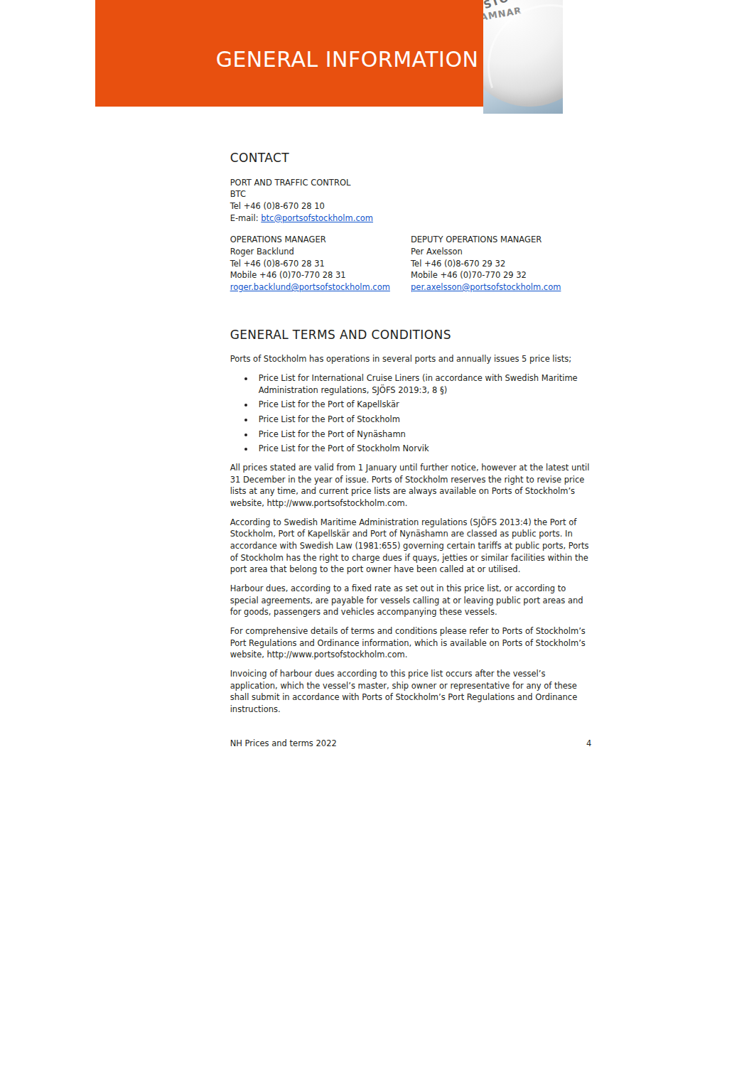General information
STOCKHOLMS HAMNAR
Contact
Port and traffic control
BTC
Tel +46 (0)8-670 28 10
E-mail: btc@portsofstockholm.com
| Operations manager Roger Backlund Tel +46 (0)8-670 28 31 Mobile +46 (0)70-770 28 31 roger.backlund@portsofstockholm.com | Deputy operations manager Per Axelsson Tel +46 (0)8-670 29 32 Mobile +46 (0)70-770 29 32 per.axelsson@portsofstockholm.com |
General terms and conditions
Ports of Stockholm has operations in several ports and annually issues 5 price lists;
Price List for International Cruise Liners (in accordance with Swedish Maritime Administration regulations, SJÖFS 2019:3, 8 §)
Price List for the Port of Kapellskär
Price List for the Port of Stockholm
Price List for the Port of Nynäshamn
Price List for the Port of Stockholm Norvik
All prices stated are valid from 1 January until further notice, however at the latest until 31 December in the year of issue. Ports of Stockholm reserves the right to revise price lists at any time, and current price lists are always available on Ports of Stockholm’s website, http://www.portsofstockholm.com.
According to Swedish Maritime Administration regulations (SJÖFS 2013:4) the Port of Stockholm, Port of Kapellskär and Port of Nynäshamn are classed as public ports. In accordance with Swedish Law (1981:655) governing certain tariffs at public ports, Ports of Stockholm has the right to charge dues if quays, jetties or similar facilities within the port area that belong to the port owner have been called at or utilised.
Harbour dues, according to a fixed rate as set out in this price list, or according to special agreements, are payable for vessels calling at or leaving public port areas and for goods, passengers and vehicles accompanying these vessels.
For comprehensive details of terms and conditions please refer to Ports of Stockholm’s Port Regulations and Ordinance information, which is available on Ports of Stockholm’s website, http://www.portsofstockholm.com.
Invoicing of harbour dues according to this price list occurs after the vessel’s application, which the vessel’s master, ship owner or representative for any of these shall submit in accordance with Ports of Stockholm’s Port Regulations and Ordinance instructions.
NH Prices and terms 2022 4